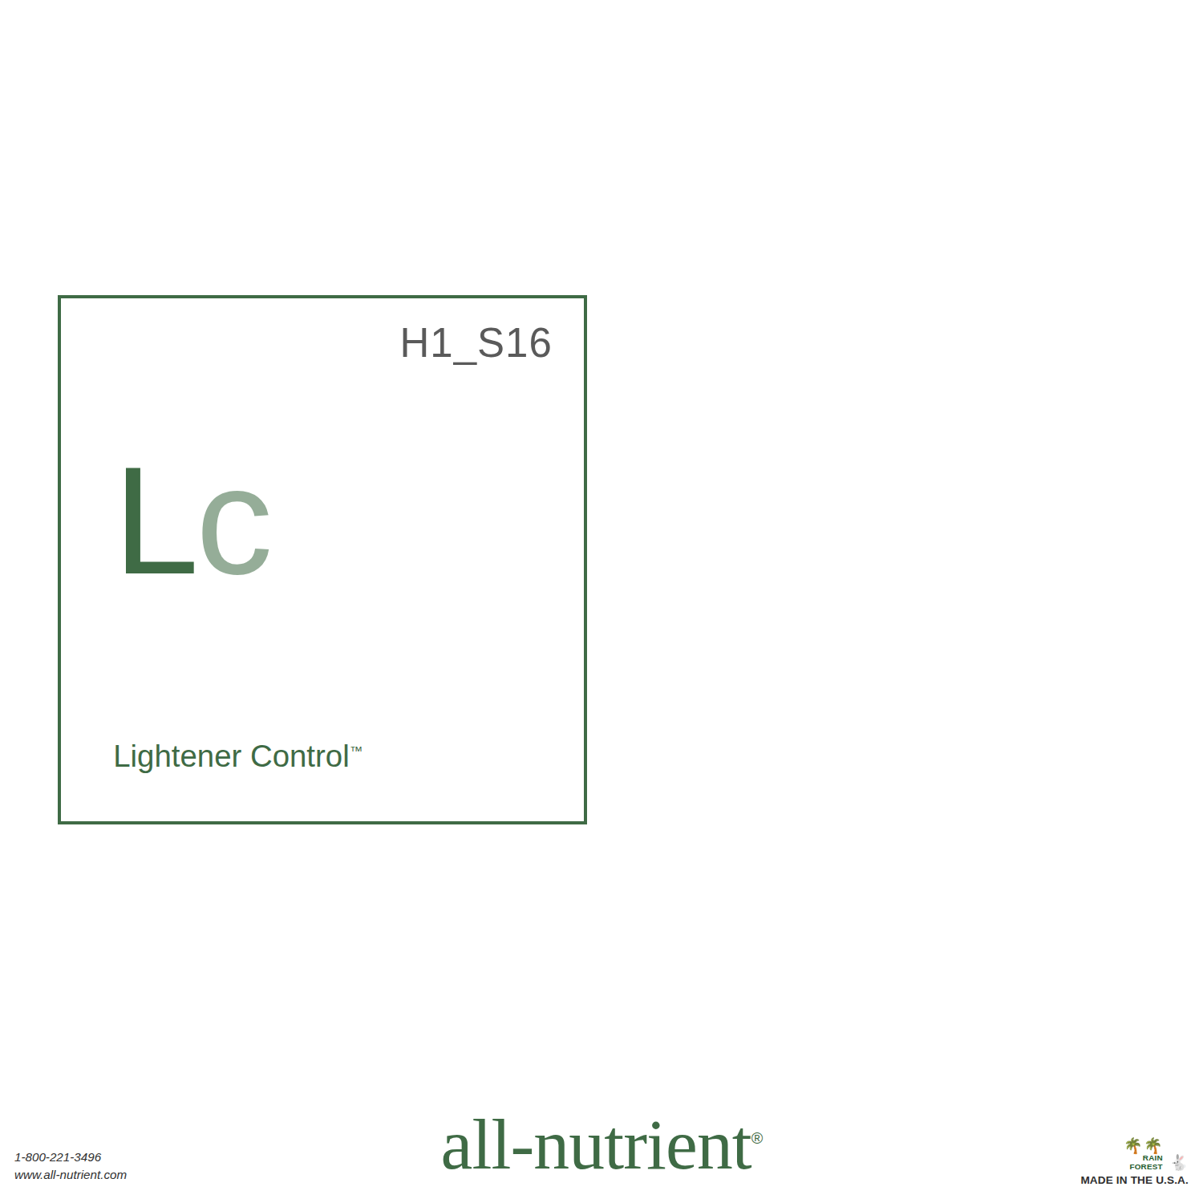H1_S16
Lc
Lightener Control™
all-nutrient®
1-800-221-3496
www.all-nutrient.com
🌴🌴 Rain
Forest
🐇
MADE IN THE U.S.A.